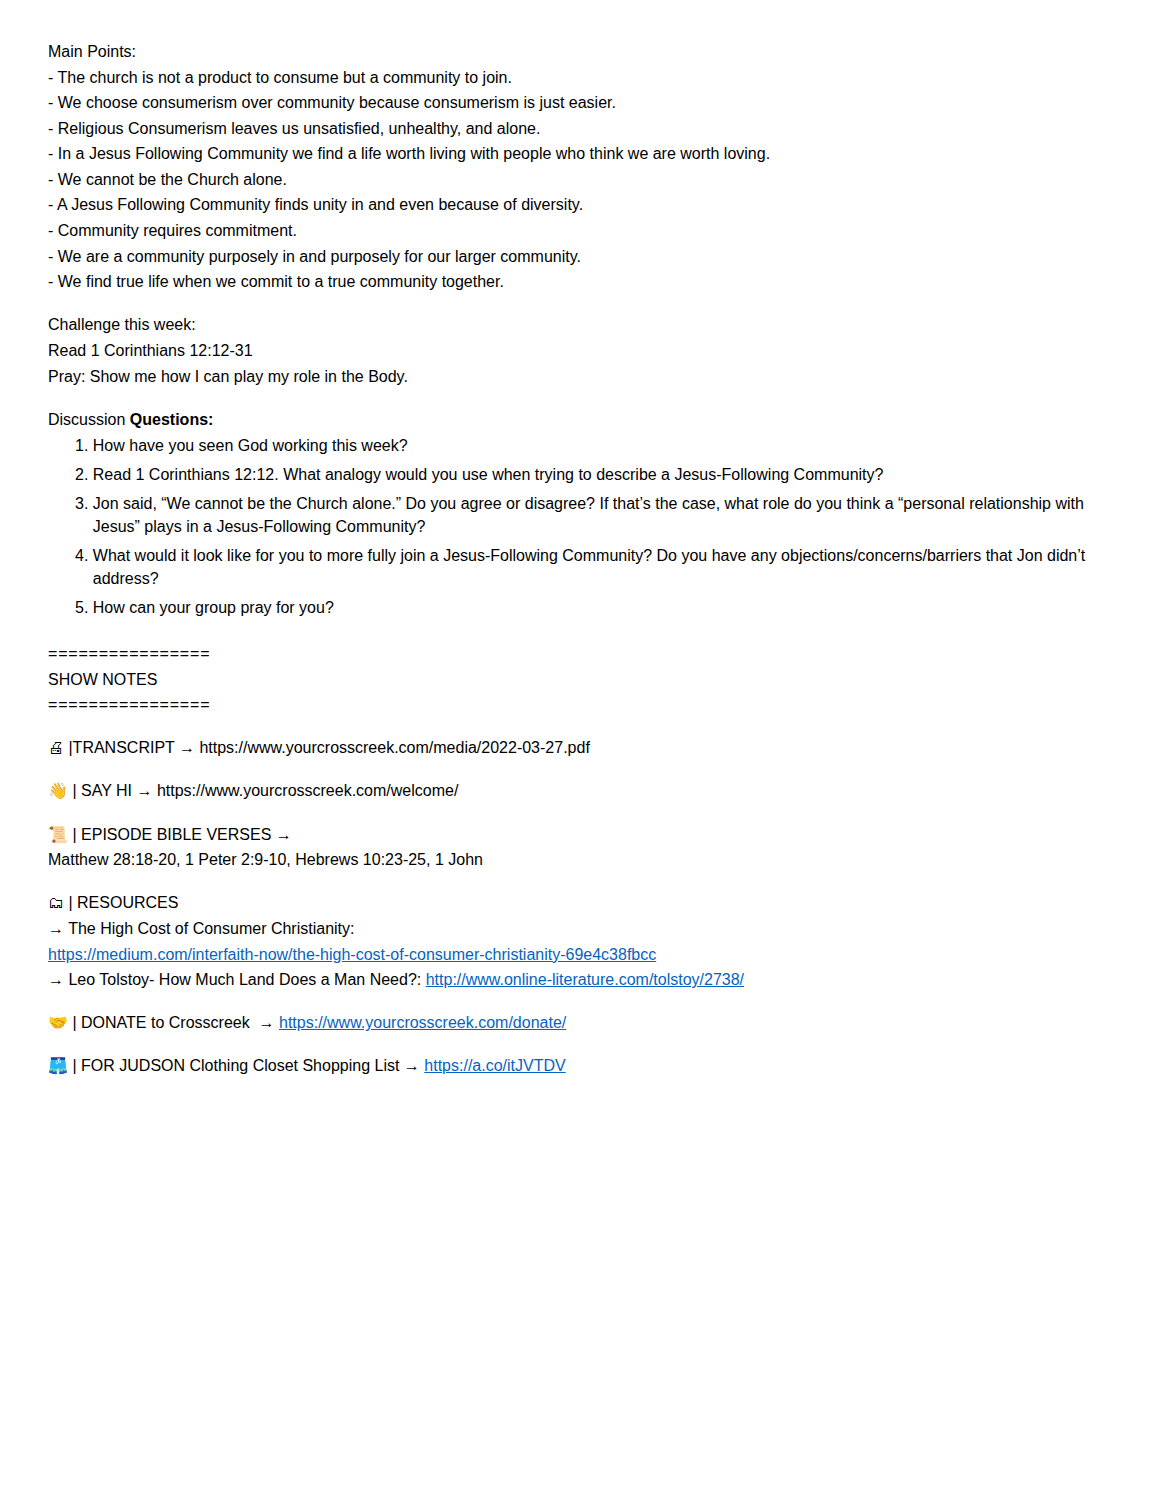Main Points:
- The church is not a product to consume but a community to join.
- We choose consumerism over community because consumerism is just easier.
- Religious Consumerism leaves us unsatisfied, unhealthy, and alone.
- In a Jesus Following Community we find a life worth living with people who think we are worth loving.
- We cannot be the Church alone.
- A Jesus Following Community finds unity in and even because of diversity.
- Community requires commitment.
- We are a community purposely in and purposely for our larger community.
- We find true life when we commit to a true community together.
Challenge this week:
Read 1 Corinthians 12:12-31
Pray: Show me how I can play my role in the Body.
Discussion Questions:
How have you seen God working this week?
Read 1 Corinthians 12:12. What analogy would you use when trying to describe a Jesus-Following Community?
Jon said, “We cannot be the Church alone.” Do you agree or disagree? If that’s the case, what role do you think a “personal relationship with Jesus” plays in a Jesus-Following Community?
What would it look like for you to more fully join a Jesus-Following Community? Do you have any objections/concerns/barriers that Jon didn’t address?
How can your group pray for you?
================
SHOW NOTES
================
🖨 |TRANSCRIPT → https://www.yourcrosscreek.com/media/2022-03-27.pdf
👋 | SAY HI → https://www.yourcrosscreek.com/welcome/
📜 | EPISODE BIBLE VERSES →
Matthew 28:18-20, 1 Peter 2:9-10, Hebrews 10:23-25, 1 John
🗂 | RESOURCES
→ The High Cost of Consumer Christianity:
https://medium.com/interfaith-now/the-high-cost-of-consumer-christianity-69e4c38fbcc
→ Leo Tolstoy- How Much Land Does a Man Need?: http://www.online-literature.com/tolstoy/2738/
🤝 | DONATE to Crosscreek → https://www.yourcrosscreek.com/donate/
🩳 | FOR JUDSON Clothing Closet Shopping List → https://a.co/itJVTDV